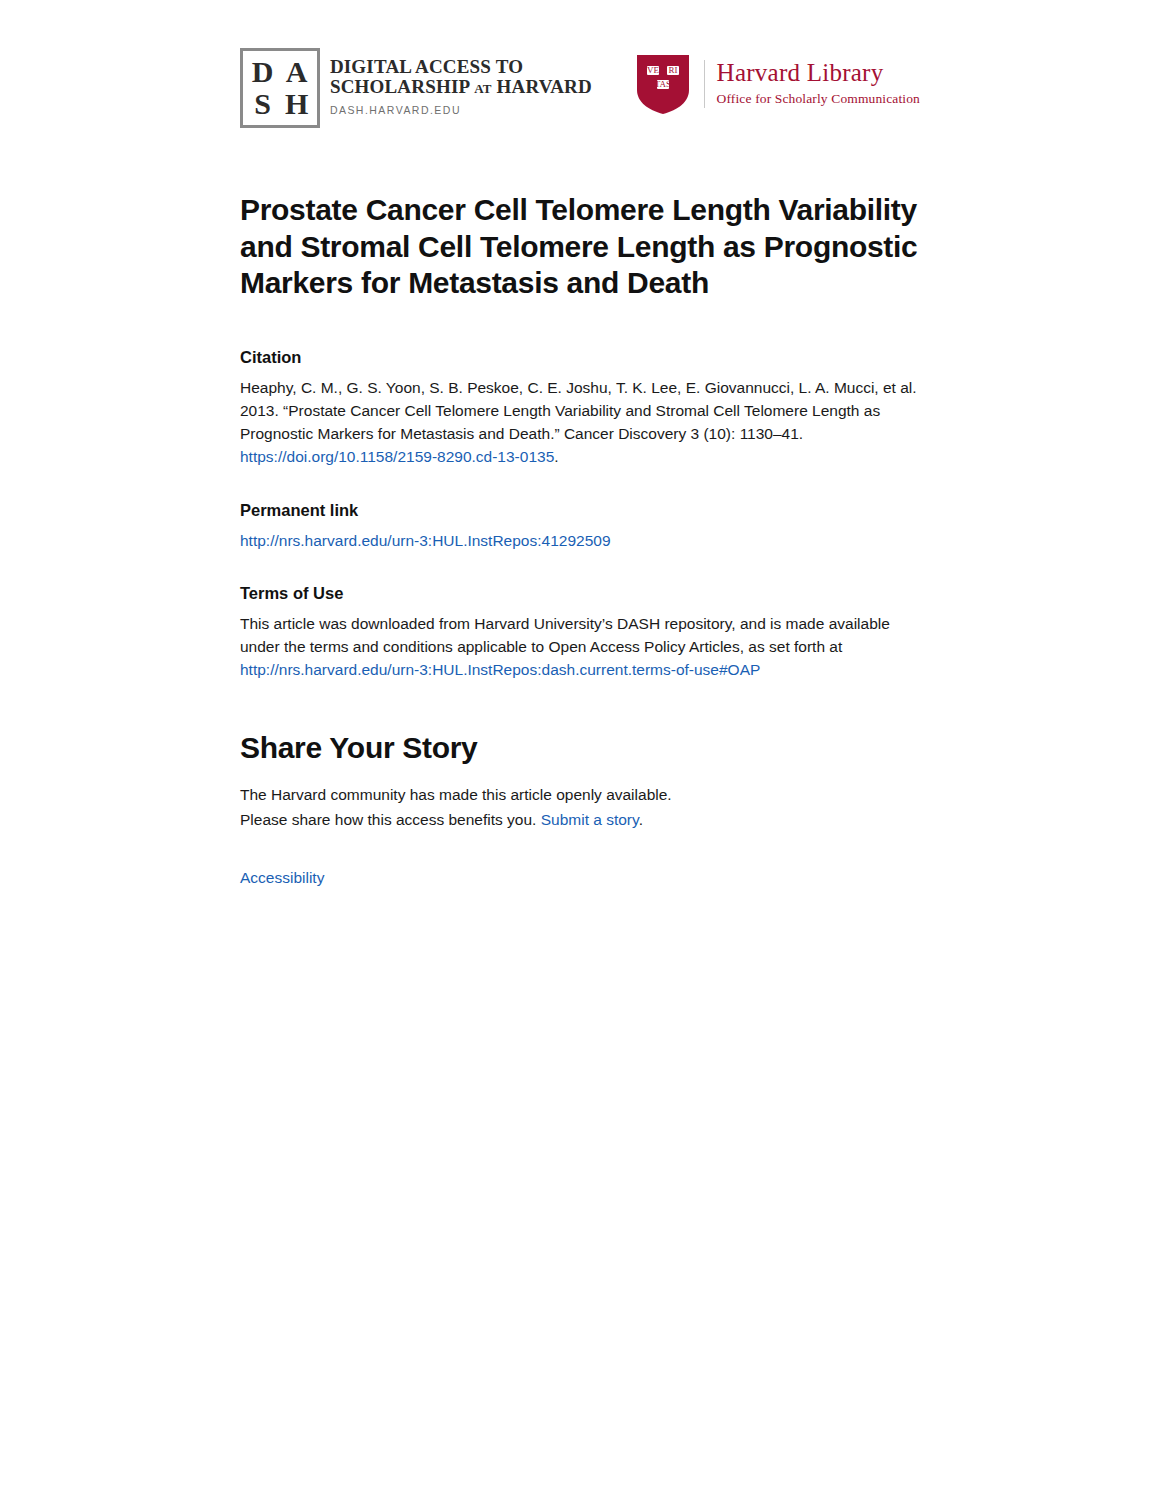DASH
DIGITAL ACCESS TO
SCHOLARSHIP AT HARVARD
DASH.HARVARD.EDU
VE RI TAS
Harvard Library
Office for Scholarly Communication
Prostate Cancer Cell Telomere Length Variability and Stromal Cell Telomere Length as Prognostic Markers for Metastasis and Death
Citation
Heaphy, C. M., G. S. Yoon, S. B. Peskoe, C. E. Joshu, T. K. Lee, E. Giovannucci, L. A. Mucci, et al. 2013. “Prostate Cancer Cell Telomere Length Variability and Stromal Cell Telomere Length as Prognostic Markers for Metastasis and Death.” Cancer Discovery 3 (10): 1130–41. https://doi.org/10.1158/2159-8290.cd-13-0135.
Permanent link
http://nrs.harvard.edu/urn-3:HUL.InstRepos:41292509
Terms of Use
This article was downloaded from Harvard University’s DASH repository, and is made available under the terms and conditions applicable to Open Access Policy Articles, as set forth at http://nrs.harvard.edu/urn-3:HUL.InstRepos:dash.current.terms-of-use#OAP
Share Your Story
The Harvard community has made this article openly available.
Please share how this access benefits you. Submit a story.
Accessibility